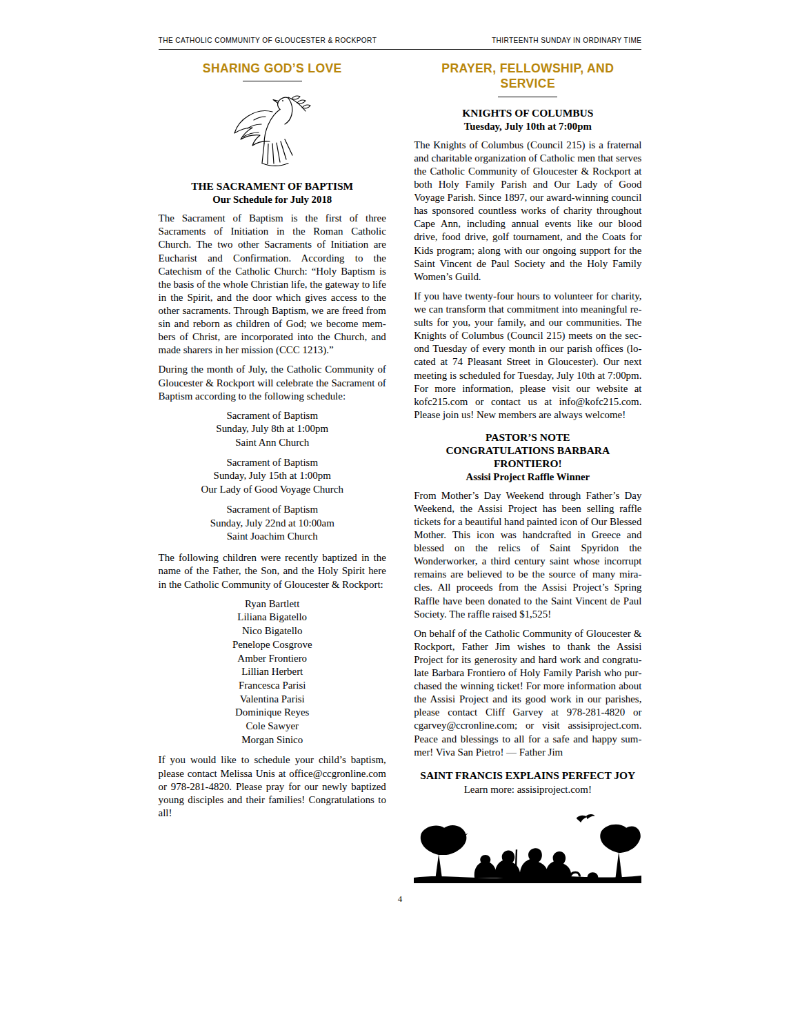The Catholic Community of Gloucester & Rockport
Thirteenth Sunday in Ordinary Time
Sharing God’s Love
THE SACRAMENT OF BAPTISM Our Schedule for July 2018
The Sacrament of Baptism is the first of three Sacraments of Initiation in the Roman Catholic Church. The two other Sacraments of Initiation are Eucharist and Confirmation. According to the Catechism of the Catholic Church: “Holy Baptism is the basis of the whole Christian life, the gateway to life in the Spirit, and the door which gives access to the other sacraments. Through Baptism, we are freed from sin and reborn as children of God; we become members of Christ, are incorporated into the Church, and made sharers in her mission (CCC 1213).”
During the month of July, the Catholic Community of Gloucester & Rockport will celebrate the Sacrament of Baptism according to the following schedule:
Sacrament of Baptism
Sunday, July 8th at 1:00pm
Saint Ann Church
Sacrament of Baptism
Sunday, July 15th at 1:00pm
Our Lady of Good Voyage Church
Sacrament of Baptism
Sunday, July 22nd at 10:00am
Saint Joachim Church
The following children were recently baptized in the name of the Father, the Son, and the Holy Spirit here in the Catholic Community of Gloucester & Rockport:
Ryan Bartlett
Liliana Bigatello
Nico Bigatello
Penelope Cosgrove
Amber Frontiero
Lillian Herbert
Francesca Parisi
Valentina Parisi
Dominique Reyes
Cole Sawyer
Morgan Sinico
If you would like to schedule your child’s baptism, please contact Melissa Unis at office@ccgronline.com or 978-281-4820. Please pray for our newly baptized young disciples and their families! Congratulations to all!
Prayer, Fellowship, and Service
KNIGHTS OF COLUMBUS Tuesday, July 10th at 7:00pm
The Knights of Columbus (Council 215) is a fraternal and charitable organization of Catholic men that serves the Catholic Community of Gloucester & Rockport at both Holy Family Parish and Our Lady of Good Voyage Parish. Since 1897, our award-winning council has sponsored countless works of charity throughout Cape Ann, including annual events like our blood drive, food drive, golf tournament, and the Coats for Kids program; along with our ongoing support for the Saint Vincent de Paul Society and the Holy Family Women’s Guild.
If you have twenty-four hours to volunteer for charity, we can transform that commitment into meaningful results for you, your family, and our communities. The Knights of Columbus (Council 215) meets on the second Tuesday of every month in our parish offices (located at 74 Pleasant Street in Gloucester). Our next meeting is scheduled for Tuesday, July 10th at 7:00pm. For more information, please visit our website at kofc215.com or contact us at info@kofc215.com. Please join us! New members are always welcome!
PASTOR’S NOTE
CONGRATULATIONS BARBARA FRONTIERO! Assisi Project Raffle Winner
From Mother’s Day Weekend through Father’s Day Weekend, the Assisi Project has been selling raffle tickets for a beautiful hand painted icon of Our Blessed Mother. This icon was handcrafted in Greece and blessed on the relics of Saint Spyridon the Wonderworker, a third century saint whose incorrupt remains are believed to be the source of many miracles. All proceeds from the Assisi Project’s Spring Raffle have been donated to the Saint Vincent de Paul Society. The raffle raised $1,525!
On behalf of the Catholic Community of Gloucester & Rockport, Father Jim wishes to thank the Assisi Project for its generosity and hard work and congratulate Barbara Frontiero of Holy Family Parish who purchased the winning ticket! For more information about the Assisi Project and its good work in our parishes, please contact Cliff Garvey at 978-281-4820 or cgarvey@ccronline.com; or visit assisiproject.com. Peace and blessings to all for a safe and happy summer! Viva San Pietro! — Father Jim
SAINT FRANCIS EXPLAINS PERFECT JOY
Learn more: assisiproject.com!
4